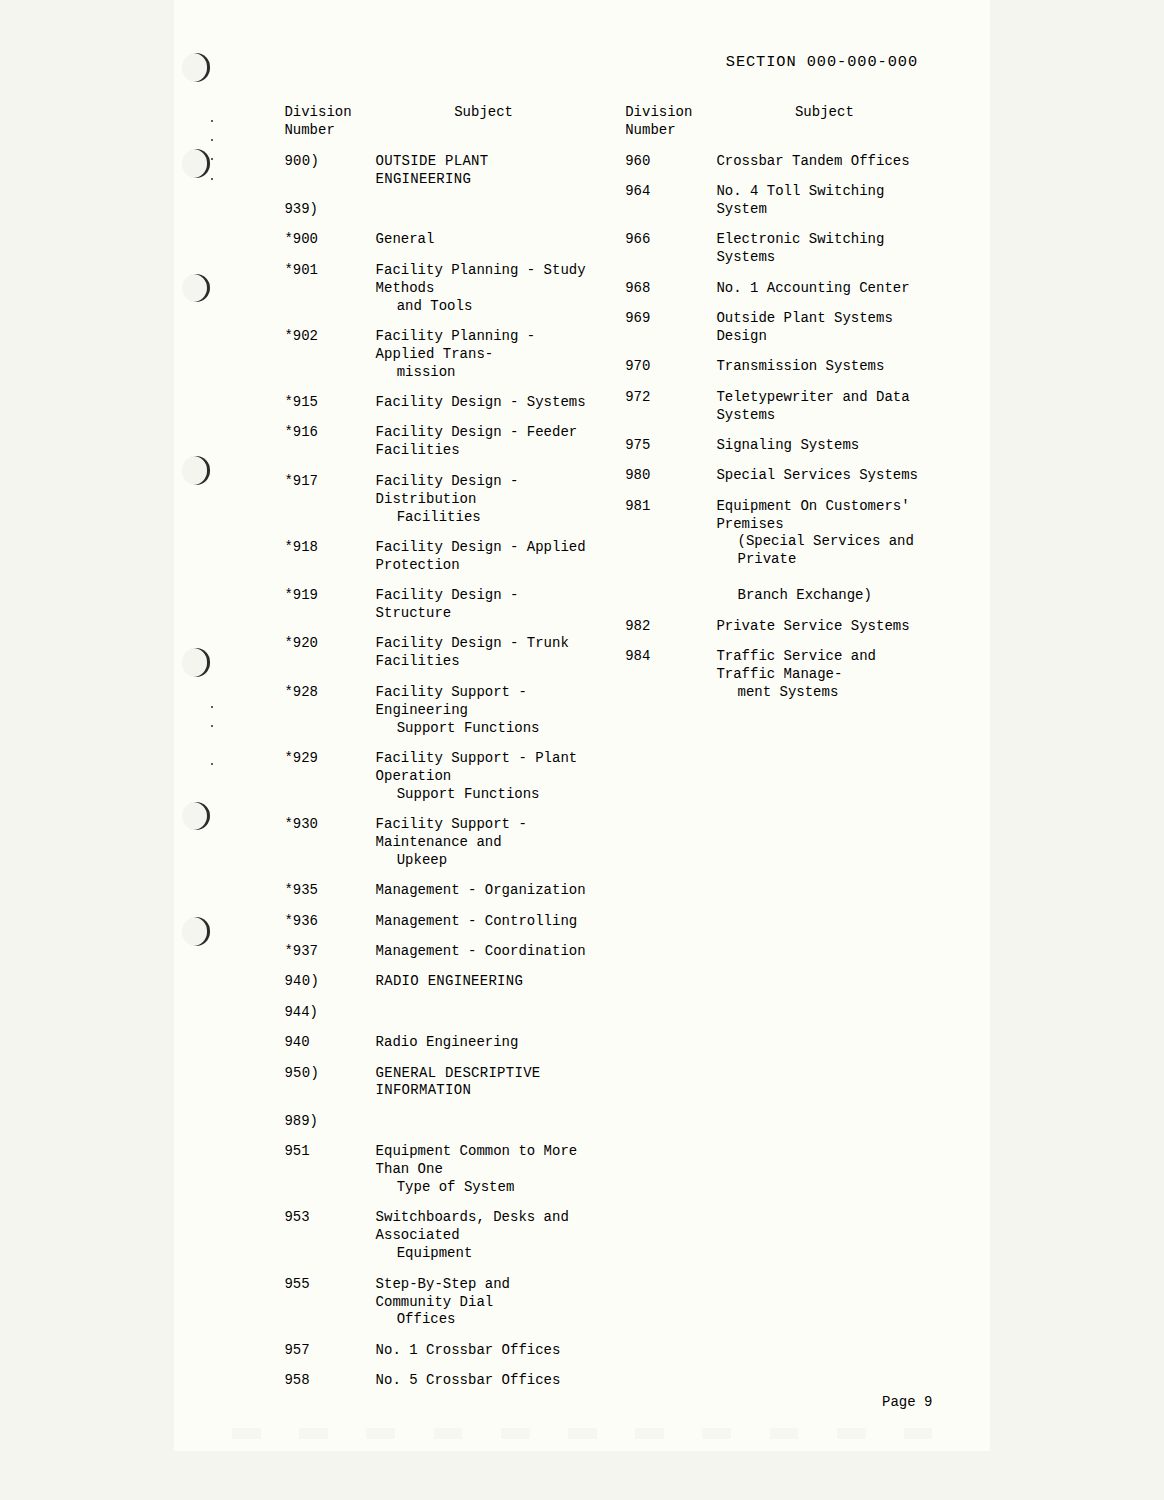SECTION 000-000-000
| Division Number | Subject |
| 900) | OUTSIDE PLANT ENGINEERING |
| 939) | |
| *900 | General |
| *901 | Facility Planning - Study Methods and Tools |
| *902 | Facility Planning - Applied Trans- mission |
| *915 | Facility Design - Systems |
| *916 | Facility Design - Feeder Facilities |
| *917 | Facility Design - Distribution Facilities |
| *918 | Facility Design - Applied Protection |
| *919 | Facility Design - Structure |
| *920 | Facility Design - Trunk Facilities |
| *928 | Facility Support - Engineering Support Functions |
| *929 | Facility Support - Plant Operation Support Functions |
| *930 | Facility Support - Maintenance and Upkeep |
| *935 | Management - Organization |
| *936 | Management - Controlling |
| *937 | Management - Coordination |
| 940) | RADIO ENGINEERING |
| 944) | |
| 940 | Radio Engineering |
| 950) | GENERAL DESCRIPTIVE INFORMATION |
| 989) | |
| 951 | Equipment Common to More Than One Type of System |
| 953 | Switchboards, Desks and Associated Equipment |
| 955 | Step-By-Step and Community Dial Offices |
| 957 | No. 1 Crossbar Offices |
| 958 | No. 5 Crossbar Offices |
| Division Number | Subject |
| 960 | Crossbar Tandem Offices |
| 964 | No. 4 Toll Switching System |
| 966 | Electronic Switching Systems |
| 968 | No. 1 Accounting Center |
| 969 | Outside Plant Systems Design |
| 970 | Transmission Systems |
| 972 | Teletypewriter and Data Systems |
| 975 | Signaling Systems |
| 980 | Special Services Systems |
| 981 | Equipment On Customers' Premises (Special Services and Private Branch Exchange) |
| 982 | Private Service Systems |
| 984 | Traffic Service and Traffic Manage- ment Systems |
Page 9